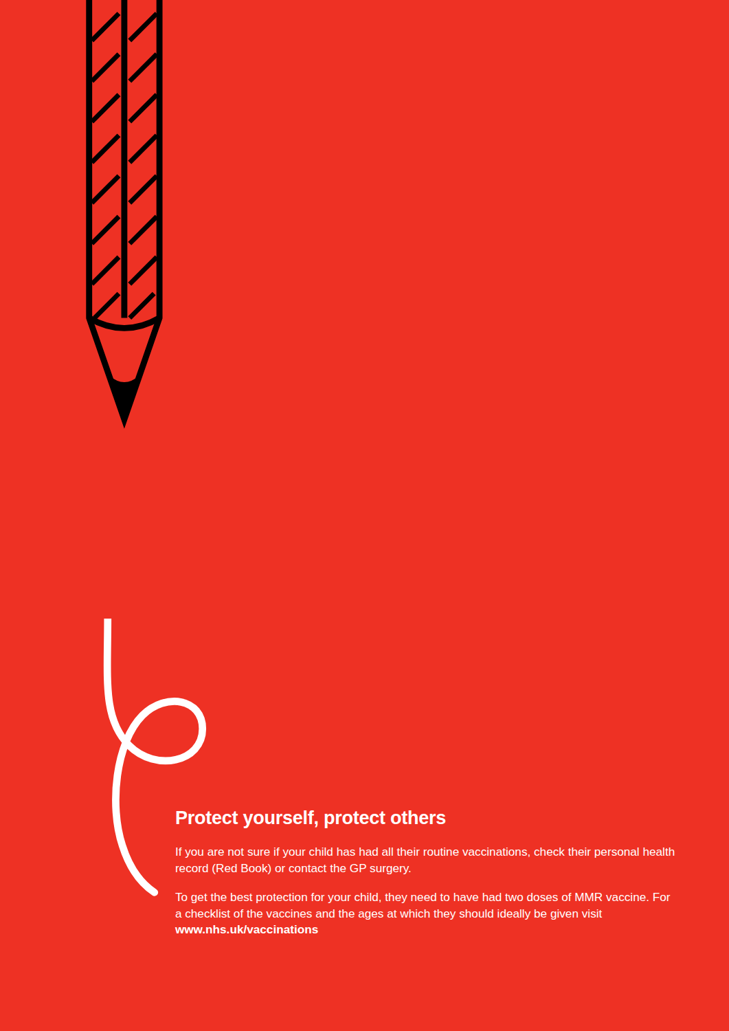Protect yourself, protect others
If you are not sure if your child has had all their routine vaccinations, check their personal health record (Red Book) or contact the GP surgery.
To get the best protection for your child, they need to have had two doses of MMR vaccine. For a checklist of the vaccines and the ages at which they should ideally be given visit www.nhs.uk/vaccinations